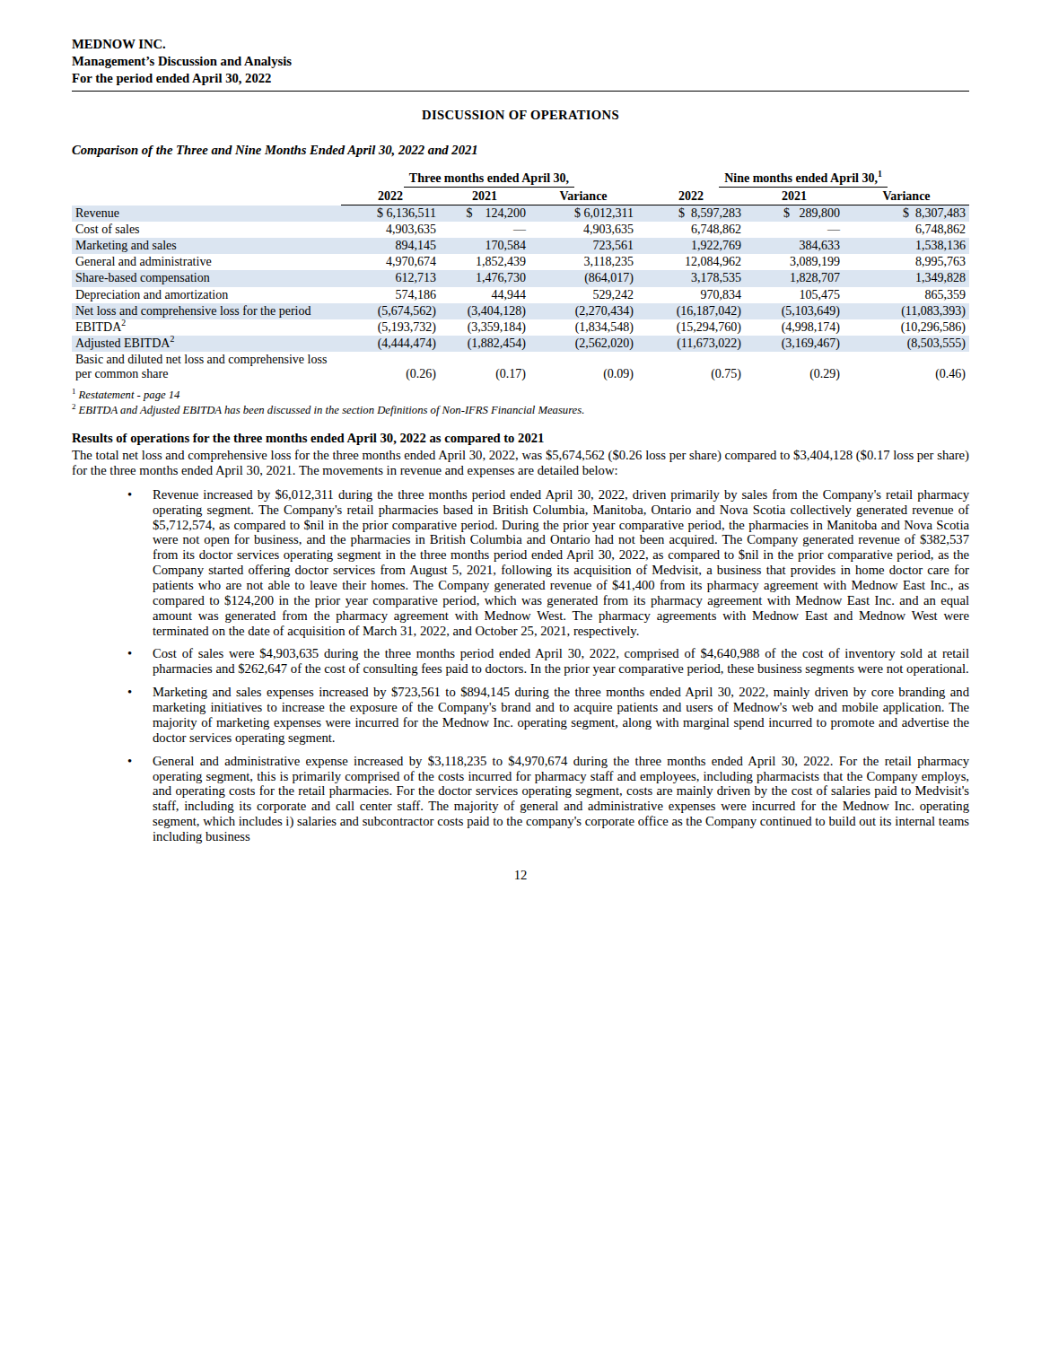MEDNOW INC.
Management’s Discussion and Analysis
For the period ended April 30, 2022
DISCUSSION OF OPERATIONS
Comparison of the Three and Nine Months Ended April 30, 2022 and 2021
| | Three months ended April 30, | Nine months ended April 30, 1 |
| --- | --- | --- |
| | 2022 | 2021 | Variance | 2022 | 2021 | Variance |
| Revenue | $ 6,136,511 | $ 124,200 | $ 6,012,311 | $ 8,597,283 | $ 289,800 | $ 8,307,483 |
| Cost of sales | 4,903,635 | — | 4,903,635 | 6,748,862 | — | 6,748,862 |
| Marketing and sales | 894,145 | 170,584 | 723,561 | 1,922,769 | 384,633 | 1,538,136 |
| General and administrative | 4,970,674 | 1,852,439 | 3,118,235 | 12,084,962 | 3,089,199 | 8,995,763 |
| Share-based compensation | 612,713 | 1,476,730 | (864,017) | 3,178,535 | 1,828,707 | 1,349,828 |
| Depreciation and amortization | 574,186 | 44,944 | 529,242 | 970,834 | 105,475 | 865,359 |
| Net loss and comprehensive loss for the period | (5,674,562) | (3,404,128) | (2,270,434) | (16,187,042) | (5,103,649) | (11,083,393) |
| EBITDA 2 | (5,193,732) | (3,359,184) | (1,834,548) | (15,294,760) | (4,998,174) | (10,296,586) |
| Adjusted EBITDA 2 | (4,444,474) | (1,882,454) | (2,562,020) | (11,673,022) | (3,169,467) | (8,503,555) |
| Basic and diluted net loss and comprehensive loss per common share | (0.26) | (0.17) | (0.09) | (0.75) | (0.29) | (0.46) |
1 Restatement - page 14
2 EBITDA and Adjusted EBITDA has been discussed in the section Definitions of Non-IFRS Financial Measures.
Results of operations for the three months ended April 30, 2022 as compared to 2021
The total net loss and comprehensive loss for the three months ended April 30, 2022, was $5,674,562 ($0.26 loss per share) compared to $3,404,128 ($0.17 loss per share) for the three months ended April 30, 2021. The movements in revenue and expenses are detailed below:
Revenue increased by $6,012,311 during the three months period ended April 30, 2022, driven primarily by sales from the Company's retail pharmacy operating segment. The Company's retail pharmacies based in British Columbia, Manitoba, Ontario and Nova Scotia collectively generated revenue of $5,712,574, as compared to $nil in the prior comparative period. During the prior year comparative period, the pharmacies in Manitoba and Nova Scotia were not open for business, and the pharmacies in British Columbia and Ontario had not been acquired. The Company generated revenue of $382,537 from its doctor services operating segment in the three months period ended April 30, 2022, as compared to $nil in the prior comparative period, as the Company started offering doctor services from August 5, 2021, following its acquisition of Medvisit, a business that provides in home doctor care for patients who are not able to leave their homes. The Company generated revenue of $41,400 from its pharmacy agreement with Mednow East Inc., as compared to $124,200 in the prior year comparative period, which was generated from its pharmacy agreement with Mednow East Inc. and an equal amount was generated from the pharmacy agreement with Mednow West. The pharmacy agreements with Mednow East and Mednow West were terminated on the date of acquisition of March 31, 2022, and October 25, 2021, respectively.
Cost of sales were $4,903,635 during the three months period ended April 30, 2022, comprised of $4,640,988 of the cost of inventory sold at retail pharmacies and $262,647 of the cost of consulting fees paid to doctors. In the prior year comparative period, these business segments were not operational.
Marketing and sales expenses increased by $723,561 to $894,145 during the three months ended April 30, 2022, mainly driven by core branding and marketing initiatives to increase the exposure of the Company's brand and to acquire patients and users of Mednow's web and mobile application. The majority of marketing expenses were incurred for the Mednow Inc. operating segment, along with marginal spend incurred to promote and advertise the doctor services operating segment.
General and administrative expense increased by $3,118,235 to $4,970,674 during the three months ended April 30, 2022. For the retail pharmacy operating segment, this is primarily comprised of the costs incurred for pharmacy staff and employees, including pharmacists that the Company employs, and operating costs for the retail pharmacies. For the doctor services operating segment, costs are mainly driven by the cost of salaries paid to Medvisit's staff, including its corporate and call center staff. The majority of general and administrative expenses were incurred for the Mednow Inc. operating segment, which includes i) salaries and subcontractor costs paid to the company's corporate office as the Company continued to build out its internal teams including business
12